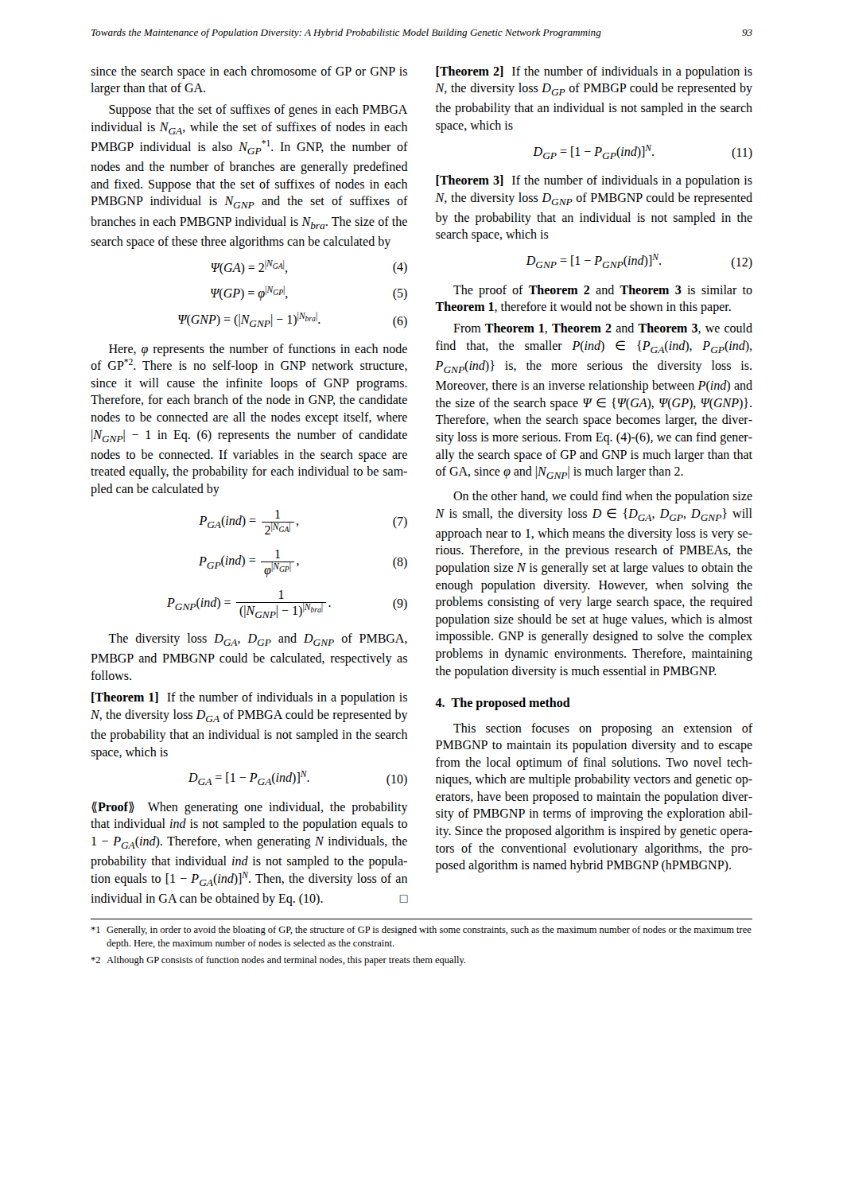Towards the Maintenance of Population Diversity: A Hybrid Probabilistic Model Building Genetic Network Programming 93
since the search space in each chromosome of GP or GNP is larger than that of GA.
Suppose that the set of suffixes of genes in each PMBGA individual is NGA, while the set of suffixes of nodes in each PMBGP individual is also NGP*1. In GNP, the number of nodes and the number of branches are generally predefined and fixed. Suppose that the set of suffixes of nodes in each PMBGNP individual is NGNP and the set of suffixes of branches in each PMBGNP individual is Nbra. The size of the search space of these three algorithms can be calculated by
Ψ(GA) = 2|NGA|, (4)
Ψ(GP) = φ|NGP|, (5)
Ψ(GNP) = (|NGNP| − 1)|Nbra|. (6)
Here, φ represents the number of functions in each node of GP*2. There is no self-loop in GNP network structure, since it will cause the infinite loops of GNP programs. Therefore, for each branch of the node in GNP, the candidate nodes to be connected are all the nodes except itself, where |NGNP| − 1 in Eq. (6) represents the number of candidate nodes to be connected. If variables in the search space are treated equally, the probability for each individual to be sampled can be calculated by
PGA(ind) = 12|NGA|, (7)
PGP(ind) = 1 φ|NGP|, (8)
PGNP(ind) = 1(|NGNP| − 1)|Nbra|. (9)
The diversity loss DGA, DGP and DGNP of PMBGA, PMBGP and PMBGNP could be calculated, respectively as follows.
[Theorem 1] If the number of individuals in a population is N, the diversity loss DGA of PMBGA could be represented by the probability that an individual is not sampled in the search space, which is
DGA = [1 − PGA(ind)]N. (10)
⟪Proof⟫ When generating one individual, the probability that individual ind is not sampled to the population equals to 1 − PGA(ind). Therefore, when generating N individuals, the probability that individual ind is not sampled to the population equals to [1 − PGA(ind)]N. Then, the diversity loss of an individual in GA can be obtained by Eq. (10). □
[Theorem 2] If the number of individuals in a population is N, the diversity loss DGP of PMBGP could be represented by the probability that an individual is not sampled in the search space, which is
DGP = [1 − PGP(ind)]N. (11)
[Theorem 3] If the number of individuals in a population is N, the diversity loss DGNP of PMBGNP could be represented by the probability that an individual is not sampled in the search space, which is
DGNP = [1 − PGNP(ind)]N. (12)
The proof of Theorem 2 and Theorem 3 is similar to Theorem 1, therefore it would not be shown in this paper.
From Theorem 1, Theorem 2 and Theorem 3, we could find that, the smaller P(ind) ∈ {PGA(ind), PGP(ind), PGNP(ind)} is, the more serious the diversity loss is. Moreover, there is an inverse relationship between P(ind) and the size of the search space Ψ ∈ {Ψ(GA), Ψ(GP), Ψ(GNP)}. Therefore, when the search space becomes larger, the diversity loss is more serious. From Eq. (4)-(6), we can find generally the search space of GP and GNP is much larger than that of GA, since φ and |NGNP| is much larger than 2.
On the other hand, we could find when the population size N is small, the diversity loss D ∈ {DGA, DGP, DGNP} will approach near to 1, which means the diversity loss is very serious. Therefore, in the previous research of PMBEAs, the population size N is generally set at large values to obtain the enough population diversity. However, when solving the problems consisting of very large search space, the required population size should be set at huge values, which is almost impossible. GNP is generally designed to solve the complex problems in dynamic environments. Therefore, maintaining the population diversity is much essential in PMBGNP.
4. The proposed method
This section focuses on proposing an extension of PMBGNP to maintain its population diversity and to escape from the local optimum of final solutions. Two novel techniques, which are multiple probability vectors and genetic operators, have been proposed to maintain the population diversity of PMBGNP in terms of improving the exploration ability. Since the proposed algorithm is inspired by genetic operators of the conventional evolutionary algorithms, the proposed algorithm is named hybrid PMBGNP (hPMBGNP).
*1 Generally, in order to avoid the bloating of GP, the structure of GP is designed with some constraints, such as the maximum number of nodes or the maximum tree depth. Here, the maximum number of nodes is selected as the constraint.
*2 Although GP consists of function nodes and terminal nodes, this paper treats them equally.